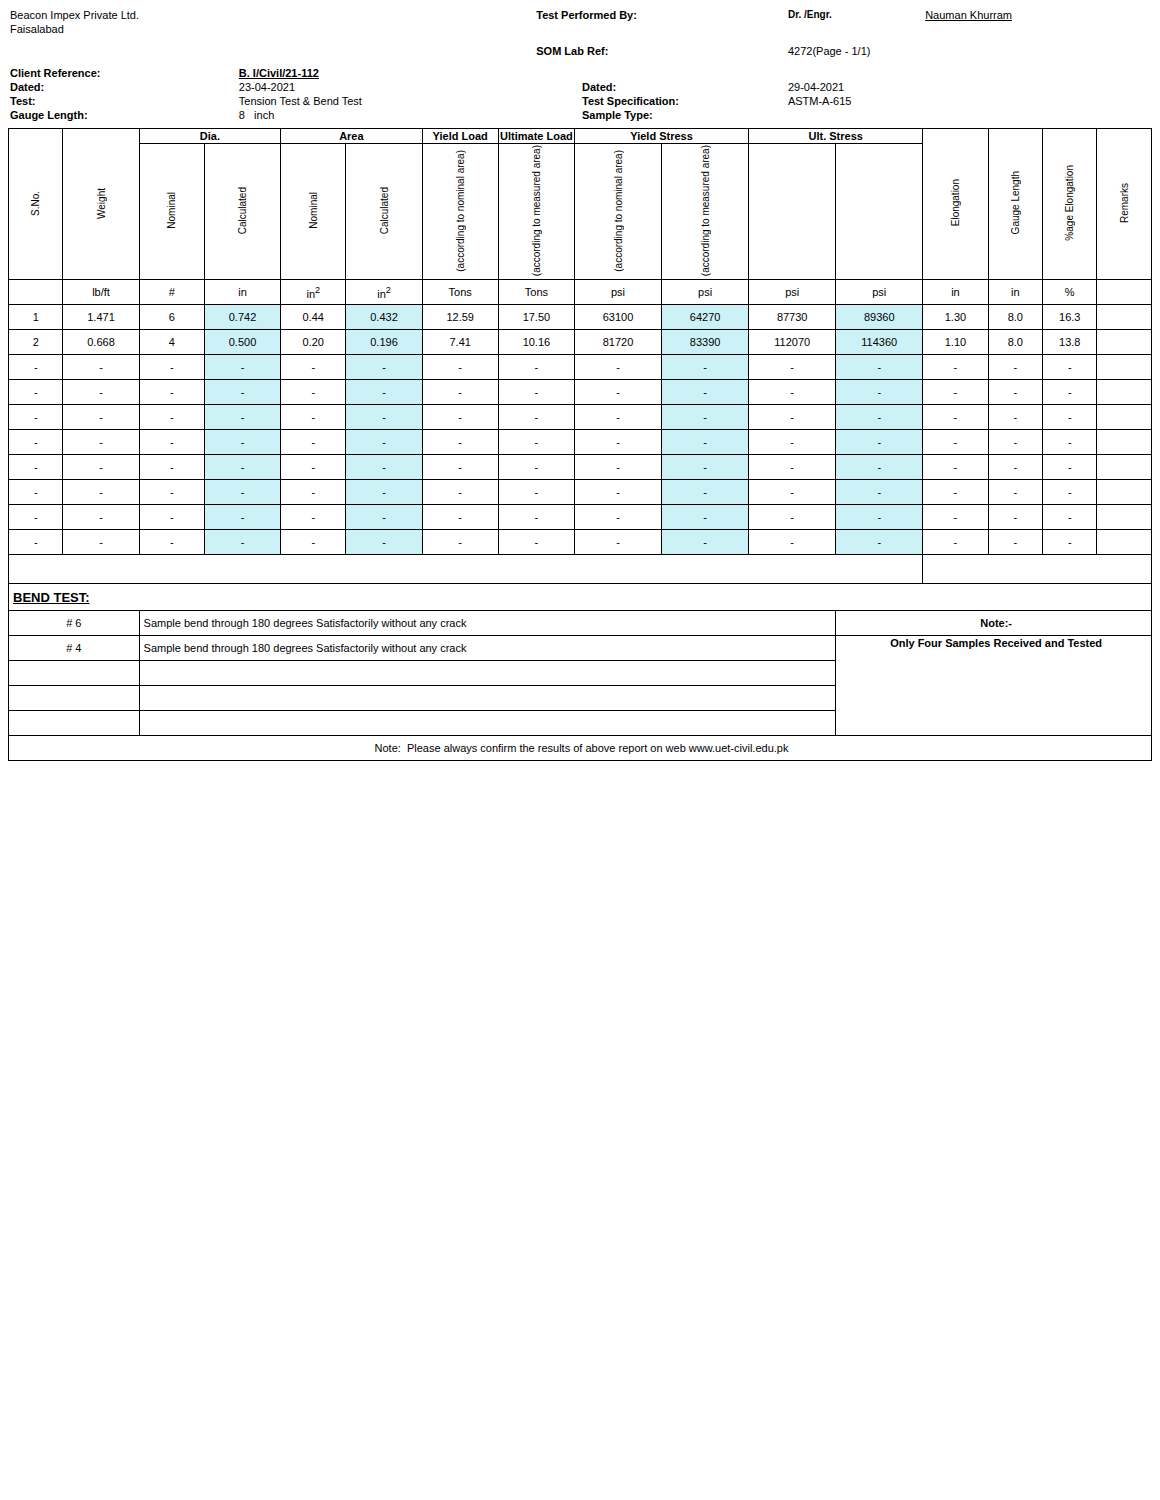| Beacon Impex Private Ltd. | Test Performed By: | Dr. /Engr. | Nauman Khurram |
| Faisalabad | | | |
| | SOM Lab Ref: | 4272(Page - 1/1) |
| Client Reference: | B. I/Civil/21-112 | | |
| Dated: | 23-04-2021 | Dated: | 29-04-2021 |
| Test: | Tension Test & Bend Test | Test Specification: | ASTM-A-615 |
| Gauge Length: | 8 inch | Sample Type: | |
| S.No. | Weight | Dia. | Area | Yield Load | Ultimate Load | Yield Stress | Ult. Stress | Elongation | Gauge Length | %age Elongation | Remarks |
| --- | --- | --- | --- | --- | --- | --- | --- | --- | --- | --- | --- |
| Nominal | Calculated | Nominal | Calculated |
| (according to nominal area) | (according to measured area) | (according to nominal area) | (according to measured area) | | |
| | lb/ft | # | in | in 2 | in 2 | Tons | Tons | psi | psi | psi | psi | in | in | % | |
| 1 | 1.471 | 6 | 0.742 | 0.44 | 0.432 | 12.59 | 17.50 | 63100 | 64270 | 87730 | 89360 | 1.30 | 8.0 | 16.3 | |
| 2 | 0.668 | 4 | 0.500 | 0.20 | 0.196 | 7.41 | 10.16 | 81720 | 83390 | 112070 | 114360 | 1.10 | 8.0 | 13.8 | |
| - | - | - | - | - | - | - | - | - | - | - | - | - | - | - | |
| - | - | - | - | - | - | - | - | - | - | - | - | - | - | - | |
| - | - | - | - | - | - | - | - | - | - | - | - | - | - | - | |
| - | - | - | - | - | - | - | - | - | - | - | - | - | - | - | |
| - | - | - | - | - | - | - | - | - | - | - | - | - | - | - | |
| - | - | - | - | - | - | - | - | - | - | - | - | - | - | - | |
| - | - | - | - | - | - | - | - | - | - | - | - | - | - | - | |
| - | - | - | - | - | - | - | - | - | - | - | - | - | - | - | |
| BEND TEST: |
| # 6 | Sample bend through 180 degrees Satisfactorily without any crack | Note:- |
| # 4 | Sample bend through 180 degrees Satisfactorily without any crack | Only Four Samples Received and Tested |
| Note: Please always confirm the results of above report on web www.uet-civil.edu.pk |